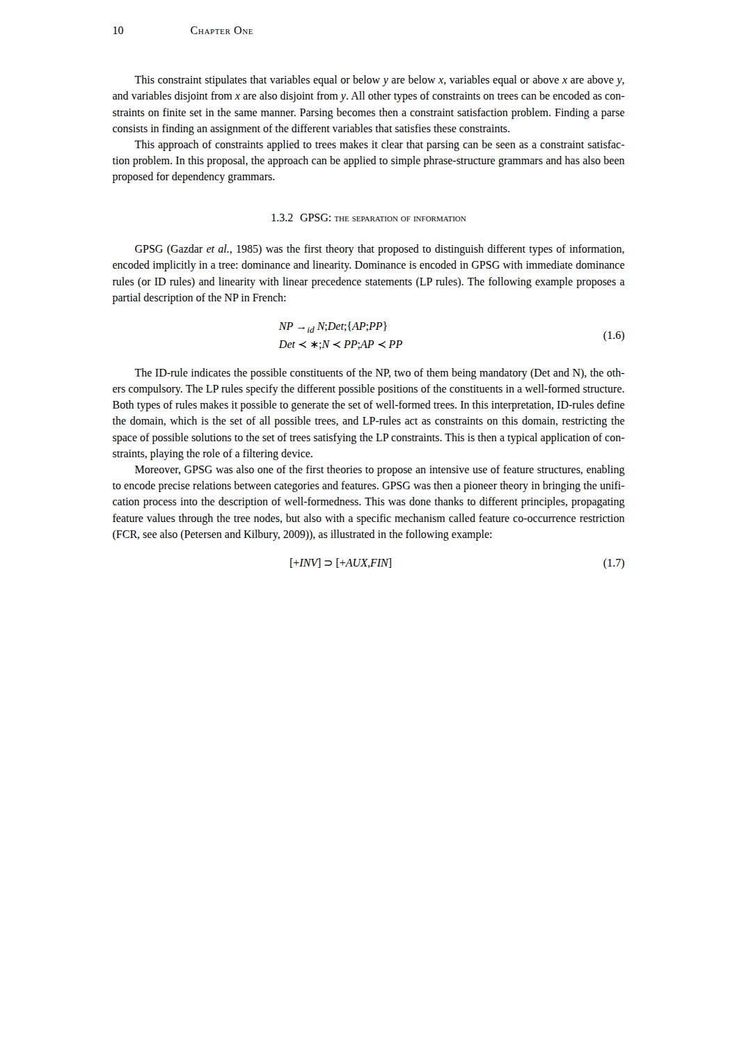10 Chapter One
This constraint stipulates that variables equal or below y are below x, variables equal or above x are above y, and variables disjoint from x are also disjoint from y. All other types of constraints on trees can be encoded as constraints on finite set in the same manner. Parsing becomes then a constraint satisfaction problem. Finding a parse consists in finding an assignment of the different variables that satisfies these constraints.
This approach of constraints applied to trees makes it clear that parsing can be seen as a constraint satisfaction problem. In this proposal, the approach can be applied to simple phrase-structure grammars and has also been proposed for dependency grammars.
1.3.2 GPSG: the separation of information
GPSG (Gazdar et al., 1985) was the first theory that proposed to distinguish different types of information, encoded implicitly in a tree: dominance and linearity. Dominance is encoded in GPSG with immediate dominance rules (or ID rules) and linearity with linear precedence statements (LP rules). The following example proposes a partial description of the NP in French:
NP →id N;Det;{AP;PP}
Det ≺ ∗;N ≺ PP;AP ≺ PP
(1.6)
The ID-rule indicates the possible constituents of the NP, two of them being mandatory (Det and N), the others compulsory. The LP rules specify the different possible positions of the constituents in a well-formed structure. Both types of rules makes it possible to generate the set of well-formed trees. In this interpretation, ID-rules define the domain, which is the set of all possible trees, and LP-rules act as constraints on this domain, restricting the space of possible solutions to the set of trees satisfying the LP constraints. This is then a typical application of constraints, playing the role of a filtering device.
Moreover, GPSG was also one of the first theories to propose an intensive use of feature structures, enabling to encode precise relations between categories and features. GPSG was then a pioneer theory in bringing the unification process into the description of well-formedness. This was done thanks to different principles, propagating feature values through the tree nodes, but also with a specific mechanism called feature co-occurrence restriction (FCR, see also (Petersen and Kilbury, 2009)), as illustrated in the following example:
[+INV] ⊃ [+AUX,FIN]
(1.7)